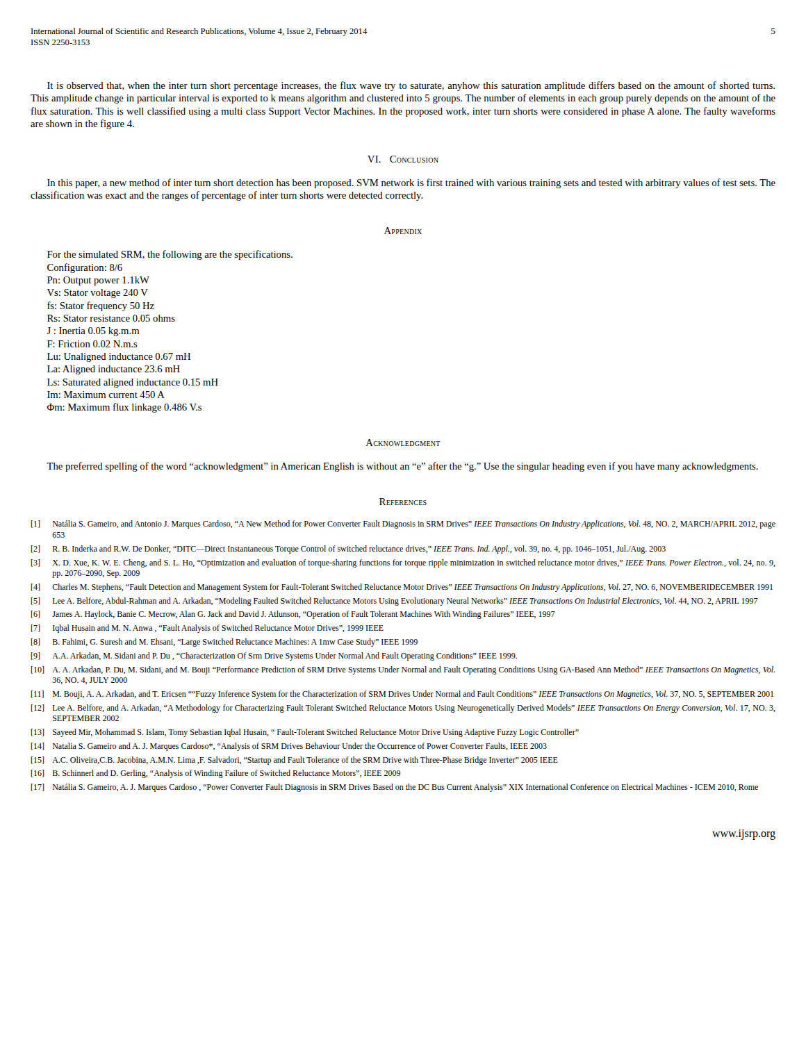International Journal of Scientific and Research Publications, Volume 4, Issue 2, February 2014
ISSN 2250-3153
5
It is observed that, when the inter turn short percentage increases, the flux wave try to saturate, anyhow this saturation amplitude differs based on the amount of shorted turns. This amplitude change in particular interval is exported to k means algorithm and clustered into 5 groups. The number of elements in each group purely depends on the amount of the flux saturation. This is well classified using a multi class Support Vector Machines. In the proposed work, inter turn shorts were considered in phase A alone. The faulty waveforms are shown in the figure 4.
VI. Conclusion
In this paper, a new method of inter turn short detection has been proposed. SVM network is first trained with various training sets and tested with arbitrary values of test sets. The classification was exact and the ranges of percentage of inter turn shorts were detected correctly.
Appendix
For the simulated SRM, the following are the specifications.
Configuration: 8/6
Pn: Output power 1.1kW
Vs: Stator voltage 240 V
fs: Stator frequency 50 Hz
Rs: Stator resistance 0.05 ohms
J : Inertia 0.05 kg.m.m
F: Friction 0.02 N.m.s
Lu: Unaligned inductance 0.67 mH
La: Aligned inductance 23.6 mH
Ls: Saturated aligned inductance 0.15 mH
Im: Maximum current 450 A
Φm: Maximum flux linkage 0.486 V.s
Acknowledgment
The preferred spelling of the word “acknowledgment” in American English is without an “e” after the “g.” Use the singular heading even if you have many acknowledgments.
References
Natália S. Gameiro, and Antonio J. Marques Cardoso, “A New Method for Power Converter Fault Diagnosis in SRM Drives” IEEE Transactions On Industry Applications, Vol. 48, NO. 2, MARCH/APRIL 2012, page 653
R. B. Inderka and R.W. De Donker, “DITC—Direct Instantaneous Torque Control of switched reluctance drives,” IEEE Trans. Ind. Appl., vol. 39, no. 4, pp. 1046–1051, Jul./Aug. 2003
X. D. Xue, K. W. E. Cheng, and S. L. Ho, “Optimization and evaluation of torque-sharing functions for torque ripple minimization in switched reluctance motor drives,” IEEE Trans. Power Electron., vol. 24, no. 9, pp. 2076–2090, Sep. 2009
Charles M. Stephens, “Fault Detection and Management System for Fault-Tolerant Switched Reluctance Motor Drives” IEEE Transactions On Industry Applications, Vol. 27, NO. 6, NOVEMBERIDECEMBER 1991
Lee A. Belfore, Abdul-Rahman and A. Arkadan, “Modeling Faulted Switched Reluctance Motors Using Evolutionary Neural Networks” IEEE Transactions On Industrial Electronics, Vol. 44, NO. 2, APRIL 1997
James A. Haylock, Banie C. Mecrow, Alan G. Jack and David J. Atlunson, “Operation of Fault Tolerant Machines With Winding Failures” IEEE, 1997
Iqbal Husain and M. N. Anwa , “Fault Analysis of Switched Reluctance Motor Drives”, 1999 IEEE
B. Fahimi, G. Suresh and M. Ehsani, “Large Switched Reluctance Machines: A 1mw Case Study” IEEE 1999
A.A. Arkadan, M. Sidani and P. Du , “Characterization Of Srm Drive Systems Under Normal And Fault Operating Conditions” IEEE 1999.
A. A. Arkadan, P. Du, M. Sidani, and M. Bouji “Performance Prediction of SRM Drive Systems Under Normal and Fault Operating Conditions Using GA-Based Ann Method” IEEE Transactions On Magnetics, Vol. 36, NO. 4, JULY 2000
M. Bouji, A. A. Arkadan, and T. Ericsen ““Fuzzy Inference System for the Characterization of SRM Drives Under Normal and Fault Conditions” IEEE Transactions On Magnetics, Vol. 37, NO. 5, SEPTEMBER 2001
Lee A. Belfore, and A. Arkadan, “A Methodology for Characterizing Fault Tolerant Switched Reluctance Motors Using Neurogenetically Derived Models” IEEE Transactions On Energy Conversion, Vol. 17, NO. 3, SEPTEMBER 2002
Sayeed Mir, Mohammad S. Islam, Tomy Sebastian Iqbal Husain, “ Fault-Tolerant Switched Reluctance Motor Drive Using Adaptive Fuzzy Logic Controller”
Natalia S. Gameiro and A. J. Marques Cardoso*, “Analysis of SRM Drives Behaviour Under the Occurrence of Power Converter Faults, IEEE 2003
A.C. Oliveira,C.B. Jacobina, A.M.N. Lima ,F. Salvadori, “Startup and Fault Tolerance of the SRM Drive with Three-Phase Bridge Inverter” 2005 IEEE
B. Schinnerl and D. Gerling, “Analysis of Winding Failure of Switched Reluctance Motors”, IEEE 2009
Natália S. Gameiro, A. J. Marques Cardoso , “Power Converter Fault Diagnosis in SRM Drives Based on the DC Bus Current Analysis” XIX International Conference on Electrical Machines - ICEM 2010, Rome
www.ijsrp.org